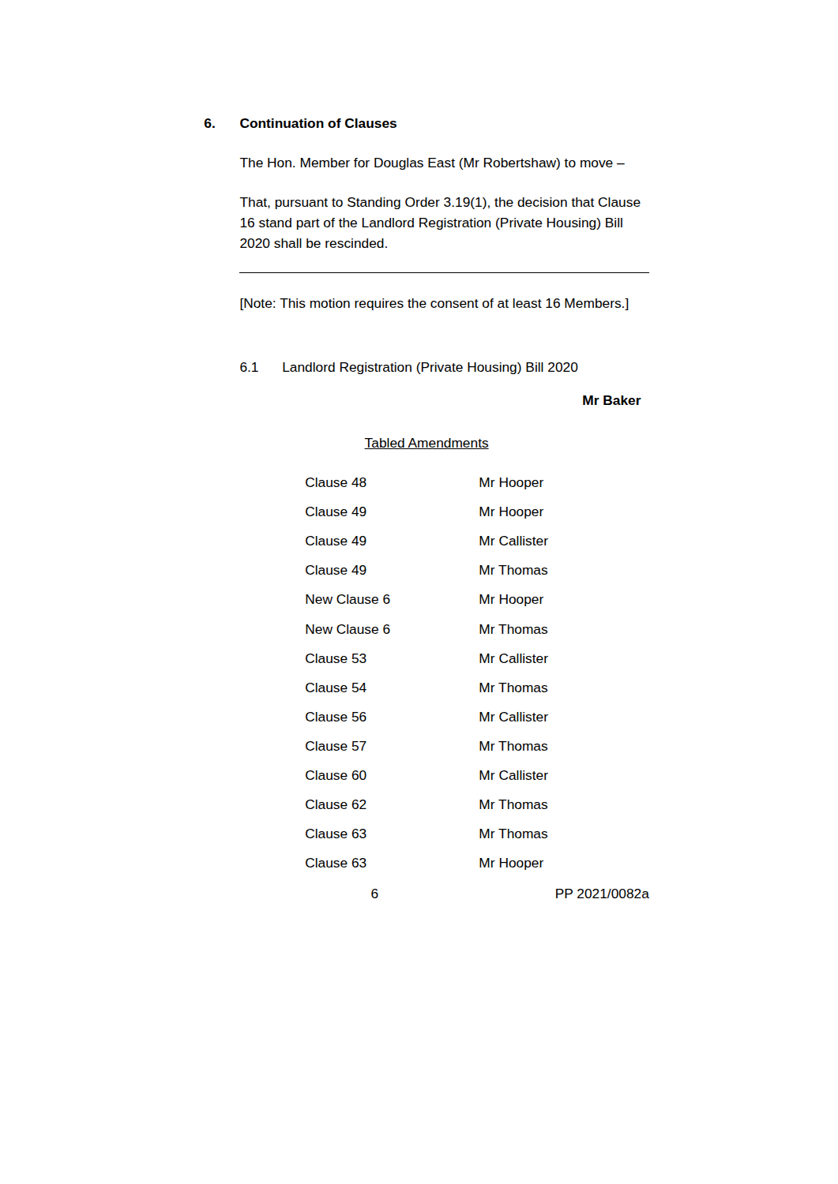6.
Continuation of Clauses
The Hon. Member for Douglas East (Mr Robertshaw) to move –
That, pursuant to Standing Order 3.19(1), the decision that Clause 16 stand part of the Landlord Registration (Private Housing) Bill 2020 shall be rescinded.
[Note: This motion requires the consent of at least 16 Members.]
6.1
Landlord Registration (Private Housing) Bill 2020
Mr Baker
Tabled Amendments
| Clause 48 | Mr Hooper |
| Clause 49 | Mr Hooper |
| Clause 49 | Mr Callister |
| Clause 49 | Mr Thomas |
| New Clause 6 | Mr Hooper |
| New Clause 6 | Mr Thomas |
| Clause 53 | Mr Callister |
| Clause 54 | Mr Thomas |
| Clause 56 | Mr Callister |
| Clause 57 | Mr Thomas |
| Clause 60 | Mr Callister |
| Clause 62 | Mr Thomas |
| Clause 63 | Mr Thomas |
| Clause 63 | Mr Hooper |
6 PP 2021/0082a